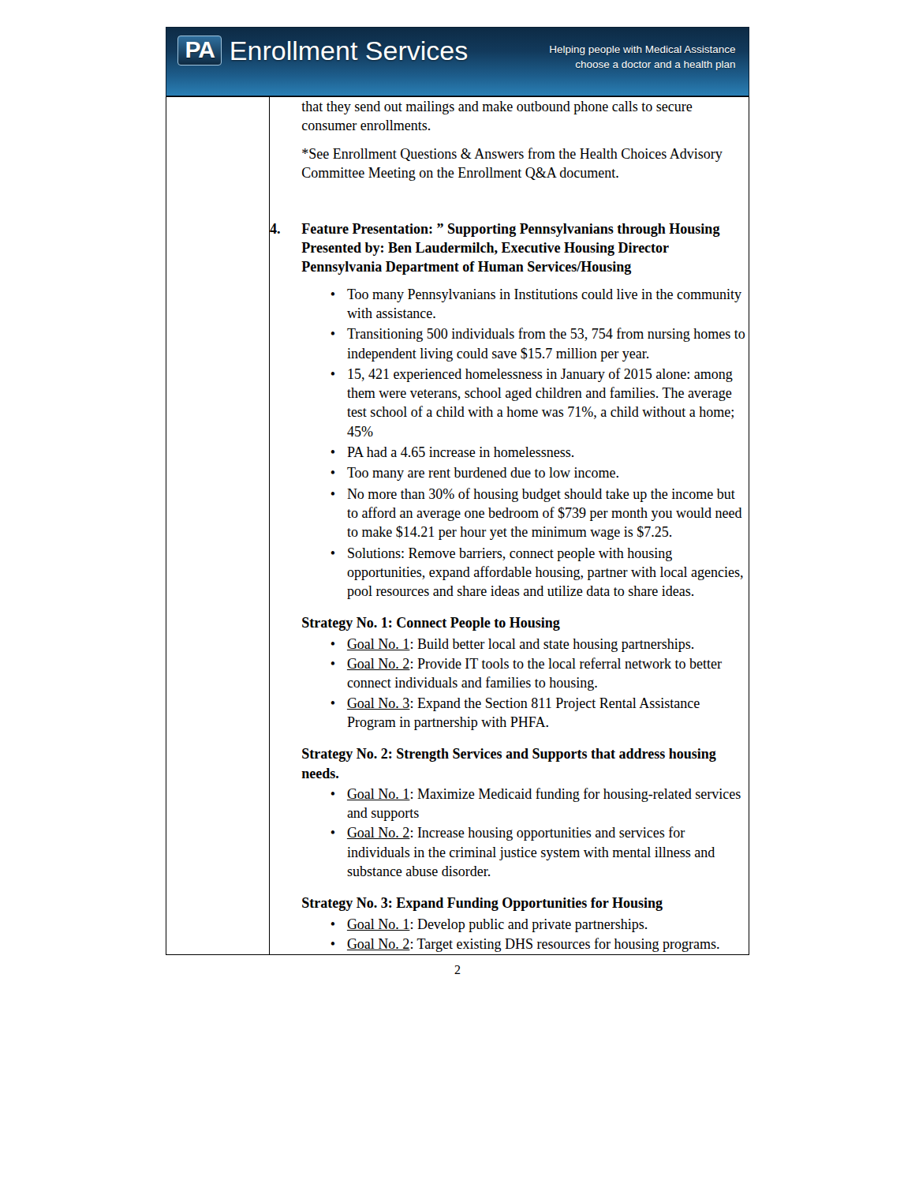PA Enrollment Services
Helping people with Medical Assistance
choose a doctor and a health plan
| | that they send out mailings and make outbound phone calls to secure consumer enrollments. *See Enrollment Questions & Answers from the Health Choices Advisory Committee Meeting on the Enrollment Q&A document. 4. Feature Presentation: ” Supporting Pennsylvanians through Housing Presented by: Ben Laudermilch, Executive Housing Director Pennsylvania Department of Human Services/Housing Too many Pennsylvanians in Institutions could live in the community with assistance. Transitioning 500 individuals from the 53, 754 from nursing homes to independent living could save $15.7 million per year. 15, 421 experienced homelessness in January of 2015 alone: among them were veterans, school aged children and families. The average test school of a child with a home was 71%, a child without a home; 45% PA had a 4.65 increase in homelessness. Too many are rent burdened due to low income. No more than 30% of housing budget should take up the income but to afford an average one bedroom of $739 per month you would need to make $14.21 per hour yet the minimum wage is $7.25. Solutions: Remove barriers, connect people with housing opportunities, expand affordable housing, partner with local agencies, pool resources and share ideas and utilize data to share ideas. Strategy No. 1: Connect People to Housing Goal No. 1 : Build better local and state housing partnerships. Goal No. 2 : Provide IT tools to the local referral network to better connect individuals and families to housing. Goal No. 3 : Expand the Section 811 Project Rental Assistance Program in partnership with PHFA. Strategy No. 2: Strength Services and Supports that address housing needs. Goal No. 1 : Maximize Medicaid funding for housing-related services and supports Goal No. 2 : Increase housing opportunities and services for individuals in the criminal justice system with mental illness and substance abuse disorder. Strategy No. 3: Expand Funding Opportunities for Housing Goal No. 1 : Develop public and private partnerships. Goal No. 2 : Target existing DHS resources for housing programs. |
2